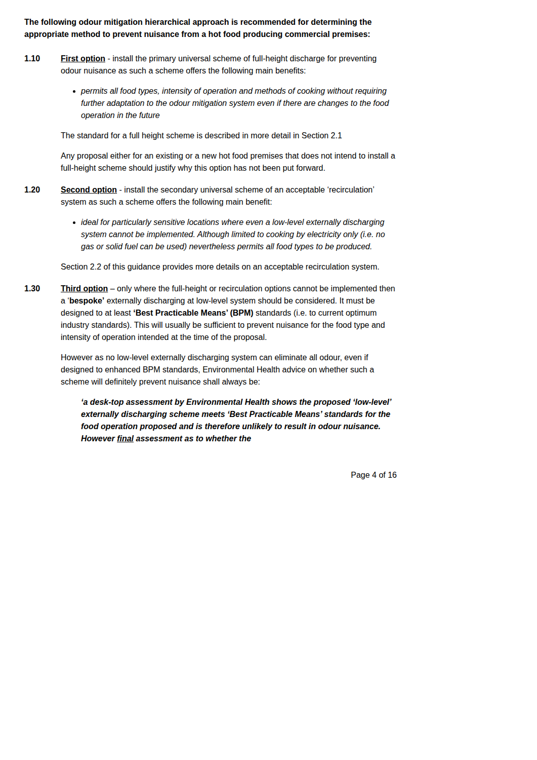The following odour mitigation hierarchical approach is recommended for determining the appropriate method to prevent nuisance from a hot food producing commercial premises:
1.10
First option - install the primary universal scheme of full-height discharge for preventing odour nuisance as such a scheme offers the following main benefits:
permits all food types, intensity of operation and methods of cooking without requiring further adaptation to the odour mitigation system even if there are changes to the food operation in the future
The standard for a full height scheme is described in more detail in Section 2.1
Any proposal either for an existing or a new hot food premises that does not intend to install a full-height scheme should justify why this option has not been put forward.
1.20
Second option - install the secondary universal scheme of an acceptable ‘recirculation’ system as such a scheme offers the following main benefit:
ideal for particularly sensitive locations where even a low-level externally discharging system cannot be implemented. Although limited to cooking by electricity only (i.e. no gas or solid fuel can be used) nevertheless permits all food types to be produced.
Section 2.2 of this guidance provides more details on an acceptable recirculation system.
1.30
Third option – only where the full-height or recirculation options cannot be implemented then a ‘bespoke’ externally discharging at low-level system should be considered. It must be designed to at least ‘Best Practicable Means’ (BPM) standards (i.e. to current optimum industry standards). This will usually be sufficient to prevent nuisance for the food type and intensity of operation intended at the time of the proposal.
However as no low-level externally discharging system can eliminate all odour, even if designed to enhanced BPM standards, Environmental Health advice on whether such a scheme will definitely prevent nuisance shall always be:
‘a desk-top assessment by Environmental Health shows the proposed ‘low-level’ externally discharging scheme meets ‘Best Practicable Means’ standards for the food operation proposed and is therefore unlikely to result in odour nuisance. However final assessment as to whether the
Page 4 of 16